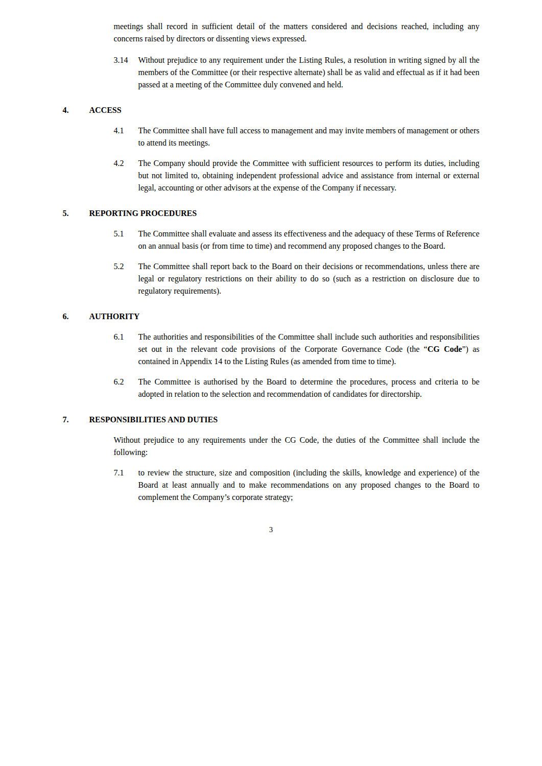meetings shall record in sufficient detail of the matters considered and decisions reached, including any concerns raised by directors or dissenting views expressed.
3.14
Without prejudice to any requirement under the Listing Rules, a resolution in writing signed by all the members of the Committee (or their respective alternate) shall be as valid and effectual as if it had been passed at a meeting of the Committee duly convened and held.
4. ACCESS
4.1
The Committee shall have full access to management and may invite members of management or others to attend its meetings.
4.2
The Company should provide the Committee with sufficient resources to perform its duties, including but not limited to, obtaining independent professional advice and assistance from internal or external legal, accounting or other advisors at the expense of the Company if necessary.
5. REPORTING PROCEDURES
5.1
The Committee shall evaluate and assess its effectiveness and the adequacy of these Terms of Reference on an annual basis (or from time to time) and recommend any proposed changes to the Board.
5.2
The Committee shall report back to the Board on their decisions or recommendations, unless there are legal or regulatory restrictions on their ability to do so (such as a restriction on disclosure due to regulatory requirements).
6. AUTHORITY
6.1
The authorities and responsibilities of the Committee shall include such authorities and responsibilities set out in the relevant code provisions of the Corporate Governance Code (the “CG Code”) as contained in Appendix 14 to the Listing Rules (as amended from time to time).
6.2
The Committee is authorised by the Board to determine the procedures, process and criteria to be adopted in relation to the selection and recommendation of candidates for directorship.
7. RESPONSIBILITIES AND DUTIES
Without prejudice to any requirements under the CG Code, the duties of the Committee shall include the following:
7.1
to review the structure, size and composition (including the skills, knowledge and experience) of the Board at least annually and to make recommendations on any proposed changes to the Board to complement the Company’s corporate strategy;
3